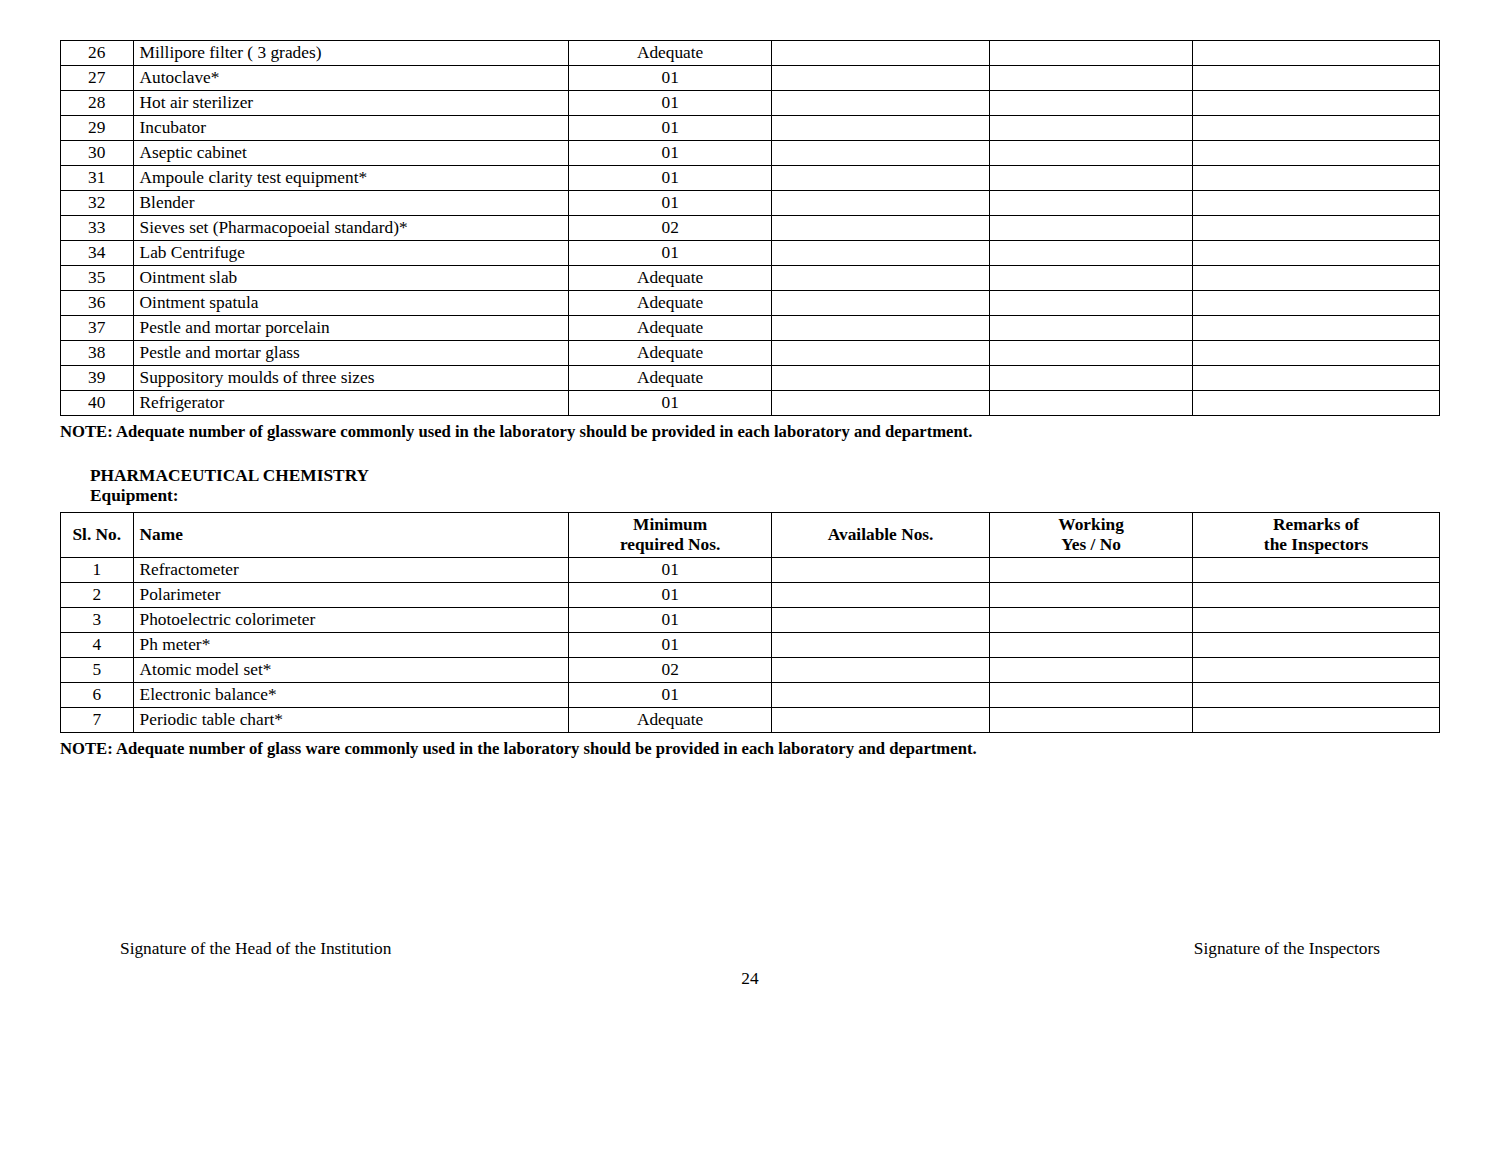| 26 | Millipore filter ( 3 grades) | Adequate | | | |
| 27 | Autoclave* | 01 | | | |
| 28 | Hot air sterilizer | 01 | | | |
| 29 | Incubator | 01 | | | |
| 30 | Aseptic cabinet | 01 | | | |
| 31 | Ampoule clarity test equipment* | 01 | | | |
| 32 | Blender | 01 | | | |
| 33 | Sieves set (Pharmacopoeial standard)* | 02 | | | |
| 34 | Lab Centrifuge | 01 | | | |
| 35 | Ointment slab | Adequate | | | |
| 36 | Ointment spatula | Adequate | | | |
| 37 | Pestle and mortar porcelain | Adequate | | | |
| 38 | Pestle and mortar glass | Adequate | | | |
| 39 | Suppository moulds of three sizes | Adequate | | | |
| 40 | Refrigerator | 01 | | | |
NOTE: Adequate number of glassware commonly used in the laboratory should be provided in each laboratory and department.
PHARMACEUTICAL CHEMISTRY
Equipment:
| Sl. No. | Name | Minimum required Nos. | Available Nos. | Working Yes / No | Remarks of the Inspectors |
| --- | --- | --- | --- | --- | --- |
| 1 | Refractometer | 01 | | | |
| 2 | Polarimeter | 01 | | | |
| 3 | Photoelectric colorimeter | 01 | | | |
| 4 | Ph meter* | 01 | | | |
| 5 | Atomic model set* | 02 | | | |
| 6 | Electronic balance* | 01 | | | |
| 7 | Periodic table chart* | Adequate | | | |
NOTE: Adequate number of glass ware commonly used in the laboratory should be provided in each laboratory and department.
Signature of the Head of the Institution Signature of the Inspectors
24